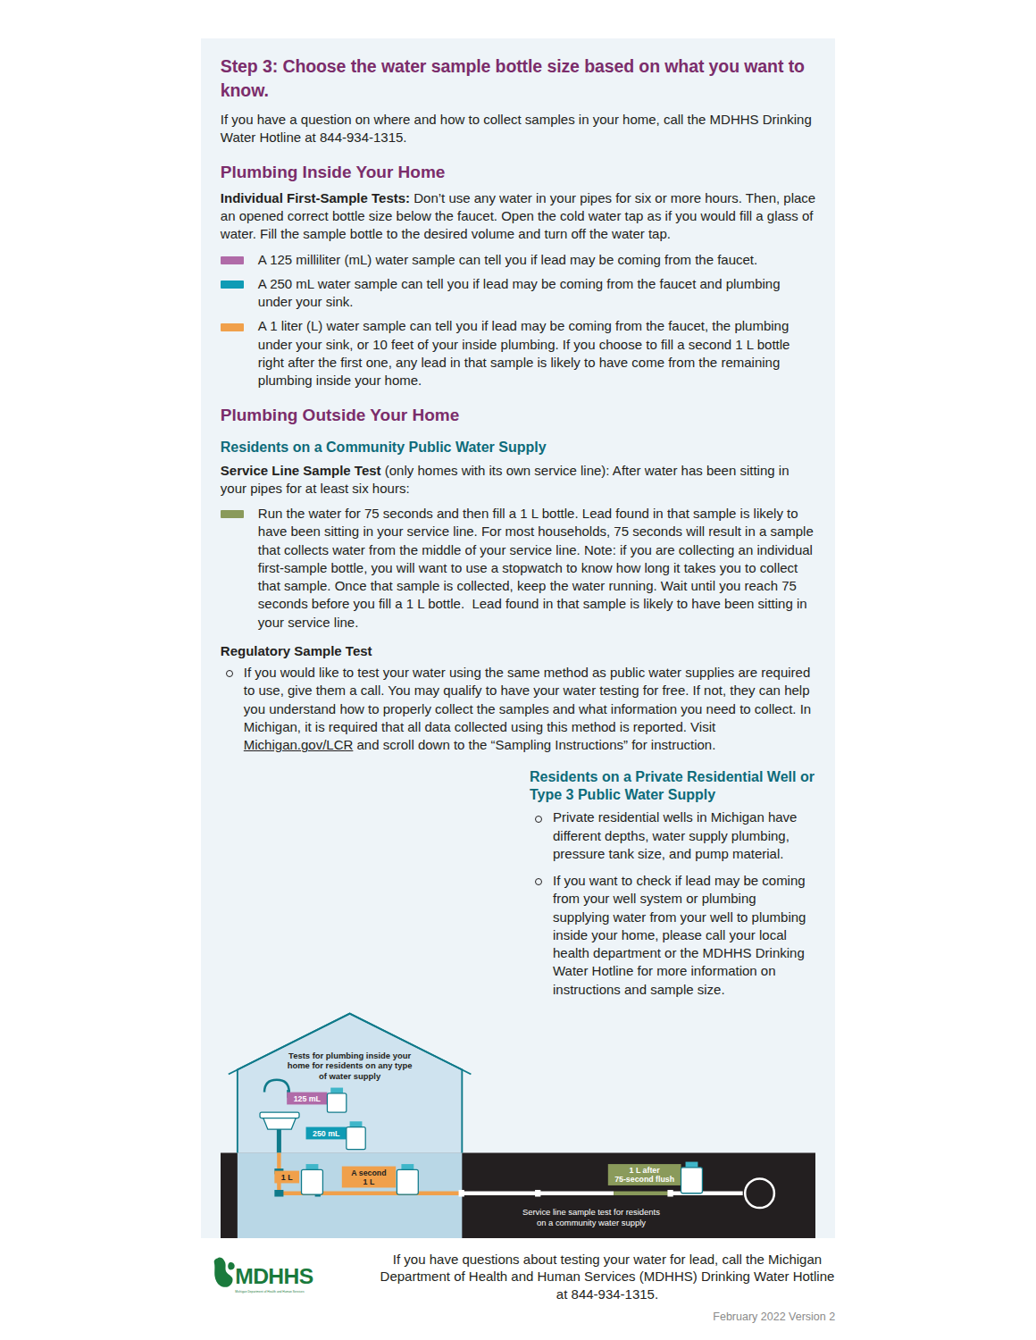Step 3: Choose the water sample bottle size based on what you want to know.
If you have a question on where and how to collect samples in your home, call the MDHHS Drinking Water Hotline at 844-934-1315.
Plumbing Inside Your Home
Individual First-Sample Tests: Don’t use any water in your pipes for six or more hours. Then, place an opened correct bottle size below the faucet. Open the cold water tap as if you would fill a glass of water. Fill the sample bottle to the desired volume and turn off the water tap.
A 125 milliliter (mL) water sample can tell you if lead may be coming from the faucet.
A 250 mL water sample can tell you if lead may be coming from the faucet and plumbing under your sink.
A 1 liter (L) water sample can tell you if lead may be coming from the faucet, the plumbing under your sink, or 10 feet of your inside plumbing. If you choose to fill a second 1 L bottle right after the first one, any lead in that sample is likely to have come from the remaining plumbing inside your home.
Plumbing Outside Your Home
Residents on a Community Public Water Supply
Service Line Sample Test (only homes with its own service line): After water has been sitting in your pipes for at least six hours:
Run the water for 75 seconds and then fill a 1 L bottle. Lead found in that sample is likely to have been sitting in your service line. For most households, 75 seconds will result in a sample that collects water from the middle of your service line. Note: if you are collecting an individual first-sample bottle, you will want to use a stopwatch to know how long it takes you to collect that sample. Once that sample is collected, keep the water running. Wait until you reach 75 seconds before you fill a 1 L bottle. Lead found in that sample is likely to have been sitting in your service line.
Regulatory Sample Test
If you would like to test your water using the same method as public water supplies are required to use, give them a call. You may qualify to have your water testing for free. If not, they can help you understand how to properly collect the samples and what information you need to collect. In Michigan, it is required that all data collected using this method is reported. Visit Michigan.gov/LCR and scroll down to the “Sampling Instructions” for instruction.
Residents on a Private Residential Well or Type 3 Public Water Supply
Private residential wells in Michigan have different depths, water supply plumbing, pressure tank size, and pump material.
If you want to check if lead may be coming from your well system or plumbing supplying water from your well to plumbing inside your home, please call your local health department or the MDHHS Drinking Water Hotline for more information on instructions and sample size.
Tests for plumbing inside your home for residents on any type of water supply 125 mL 250 mL 1 L A second 1 L 1 L after 75-second flush Service line sample test for residents on a community water supply
MDHHS Michigan Department of Health and Human Services
If you have questions about testing your water for lead, call the Michigan Department of Health and Human Services (MDHHS) Drinking Water Hotline at 844-934-1315.
February 2022 Version 2